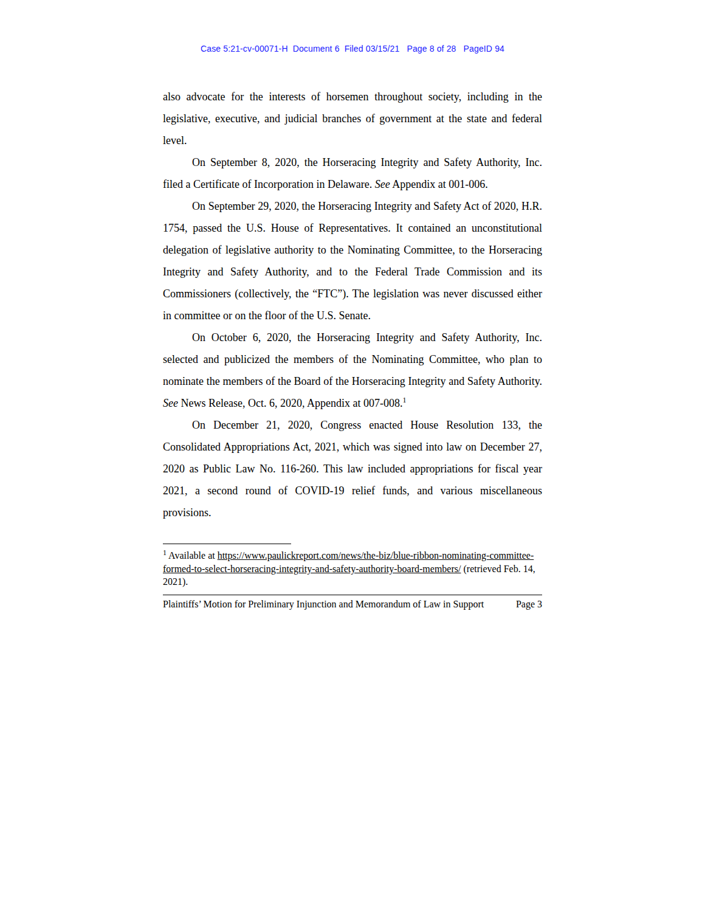Case 5:21-cv-00071-H Document 6 Filed 03/15/21 Page 8 of 28 PageID 94
also advocate for the interests of horsemen throughout society, including in the legislative, executive, and judicial branches of government at the state and federal level.
On September 8, 2020, the Horseracing Integrity and Safety Authority, Inc. filed a Certificate of Incorporation in Delaware. See Appendix at 001-006.
On September 29, 2020, the Horseracing Integrity and Safety Act of 2020, H.R. 1754, passed the U.S. House of Representatives. It contained an unconstitutional delegation of legislative authority to the Nominating Committee, to the Horseracing Integrity and Safety Authority, and to the Federal Trade Commission and its Commissioners (collectively, the “FTC”). The legislation was never discussed either in committee or on the floor of the U.S. Senate.
On October 6, 2020, the Horseracing Integrity and Safety Authority, Inc. selected and publicized the members of the Nominating Committee, who plan to nominate the members of the Board of the Horseracing Integrity and Safety Authority. See News Release, Oct. 6, 2020, Appendix at 007-008.1
On December 21, 2020, Congress enacted House Resolution 133, the Consolidated Appropriations Act, 2021, which was signed into law on December 27, 2020 as Public Law No. 116-260. This law included appropriations for fiscal year 2021, a second round of COVID-19 relief funds, and various miscellaneous provisions.
1 Available at https://www.paulickreport.com/news/the-biz/blue-ribbon-nominating-committee-formed-to-select-horseracing-integrity-and-safety-authority-board-members/ (retrieved Feb. 14, 2021).
Plaintiffs’ Motion for Preliminary Injunction and Memorandum of Law in Support Page 3